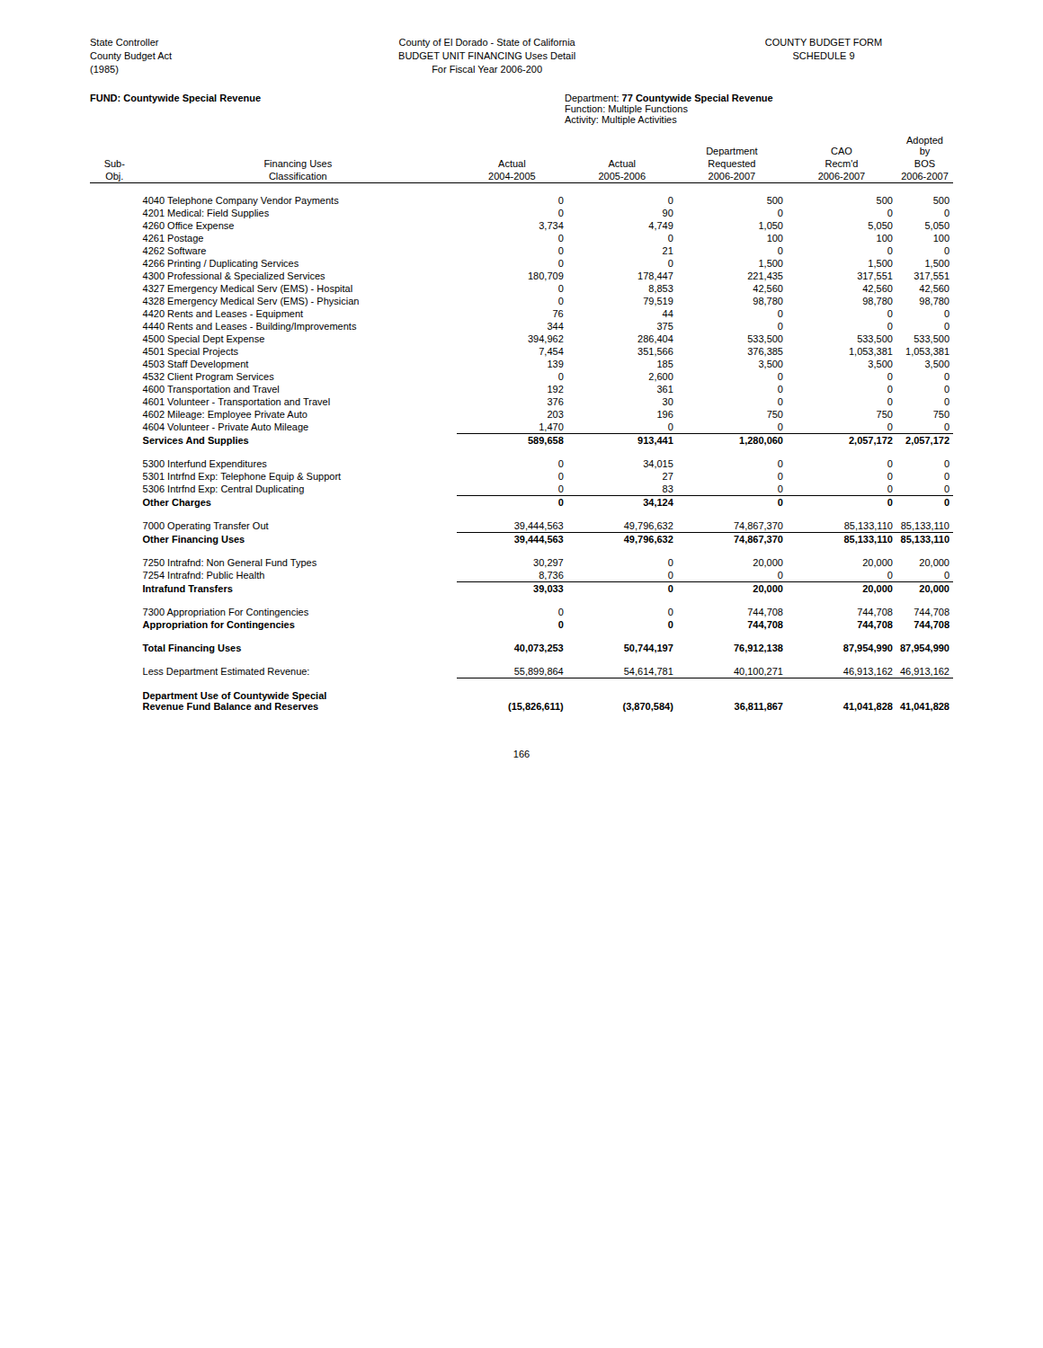| State Controller County Budget Act (1985) | County of El Dorado - State of California BUDGET UNIT FINANCING Uses Detail For Fiscal Year 2006-200 | COUNTY BUDGET FORM SCHEDULE 9 |
| FUND: Countywide Special Revenue | Department: 77 Countywide Special Revenue Function: Multiple Functions Activity: Multiple Activities |
| | | | | Department | CAO | Adopted by |
| --- | --- | --- | --- | --- | --- | --- |
| Sub- | Financing Uses | Actual | Actual | Requested | Recm'd | BOS |
| Obj. | Classification | 2004-2005 | 2005-2006 | 2006-2007 | 2006-2007 | 2006-2007 |
| | 4040 Telephone Company Vendor Payments | 0 | 0 | 500 | 500 | 500 |
| | 4201 Medical: Field Supplies | 0 | 90 | 0 | 0 | 0 |
| | 4260 Office Expense | 3,734 | 4,749 | 1,050 | 5,050 | 5,050 |
| | 4261 Postage | 0 | 0 | 100 | 100 | 100 |
| | 4262 Software | 0 | 21 | 0 | 0 | 0 |
| | 4266 Printing / Duplicating Services | 0 | 0 | 1,500 | 1,500 | 1,500 |
| | 4300 Professional & Specialized Services | 180,709 | 178,447 | 221,435 | 317,551 | 317,551 |
| | 4327 Emergency Medical Serv (EMS) - Hospital | 0 | 8,853 | 42,560 | 42,560 | 42,560 |
| | 4328 Emergency Medical Serv (EMS) - Physician | 0 | 79,519 | 98,780 | 98,780 | 98,780 |
| | 4420 Rents and Leases - Equipment | 76 | 44 | 0 | 0 | 0 |
| | 4440 Rents and Leases - Building/Improvements | 344 | 375 | 0 | 0 | 0 |
| | 4500 Special Dept Expense | 394,962 | 286,404 | 533,500 | 533,500 | 533,500 |
| | 4501 Special Projects | 7,454 | 351,566 | 376,385 | 1,053,381 | 1,053,381 |
| | 4503 Staff Development | 139 | 185 | 3,500 | 3,500 | 3,500 |
| | 4532 Client Program Services | 0 | 2,600 | 0 | 0 | 0 |
| | 4600 Transportation and Travel | 192 | 361 | 0 | 0 | 0 |
| | 4601 Volunteer - Transportation and Travel | 376 | 30 | 0 | 0 | 0 |
| | 4602 Mileage: Employee Private Auto | 203 | 196 | 750 | 750 | 750 |
| | 4604 Volunteer - Private Auto Mileage | 1,470 | 0 | 0 | 0 | 0 |
| | Services And Supplies | 589,658 | 913,441 | 1,280,060 | 2,057,172 | 2,057,172 |
| | 5300 Interfund Expenditures | 0 | 34,015 | 0 | 0 | 0 |
| | 5301 Intrfnd Exp: Telephone Equip & Support | 0 | 27 | 0 | 0 | 0 |
| | 5306 Intrfnd Exp: Central Duplicating | 0 | 83 | 0 | 0 | 0 |
| | Other Charges | 0 | 34,124 | 0 | 0 | 0 |
| | 7000 Operating Transfer Out | 39,444,563 | 49,796,632 | 74,867,370 | 85,133,110 | 85,133,110 |
| | Other Financing Uses | 39,444,563 | 49,796,632 | 74,867,370 | 85,133,110 | 85,133,110 |
| | 7250 Intrafnd: Non General Fund Types | 30,297 | 0 | 20,000 | 20,000 | 20,000 |
| | 7254 Intrafnd: Public Health | 8,736 | 0 | 0 | 0 | 0 |
| | Intrafund Transfers | 39,033 | 0 | 20,000 | 20,000 | 20,000 |
| | 7300 Appropriation For Contingencies | 0 | 0 | 744,708 | 744,708 | 744,708 |
| | Appropriation for Contingencies | 0 | 0 | 744,708 | 744,708 | 744,708 |
| | Total Financing Uses | 40,073,253 | 50,744,197 | 76,912,138 | 87,954,990 | 87,954,990 |
| | Less Department Estimated Revenue: | 55,899,864 | 54,614,781 | 40,100,271 | 46,913,162 | 46,913,162 |
| | Department Use of Countywide Special Revenue Fund Balance and Reserves | (15,826,611) | (3,870,584) | 36,811,867 | 41,041,828 | 41,041,828 |
166